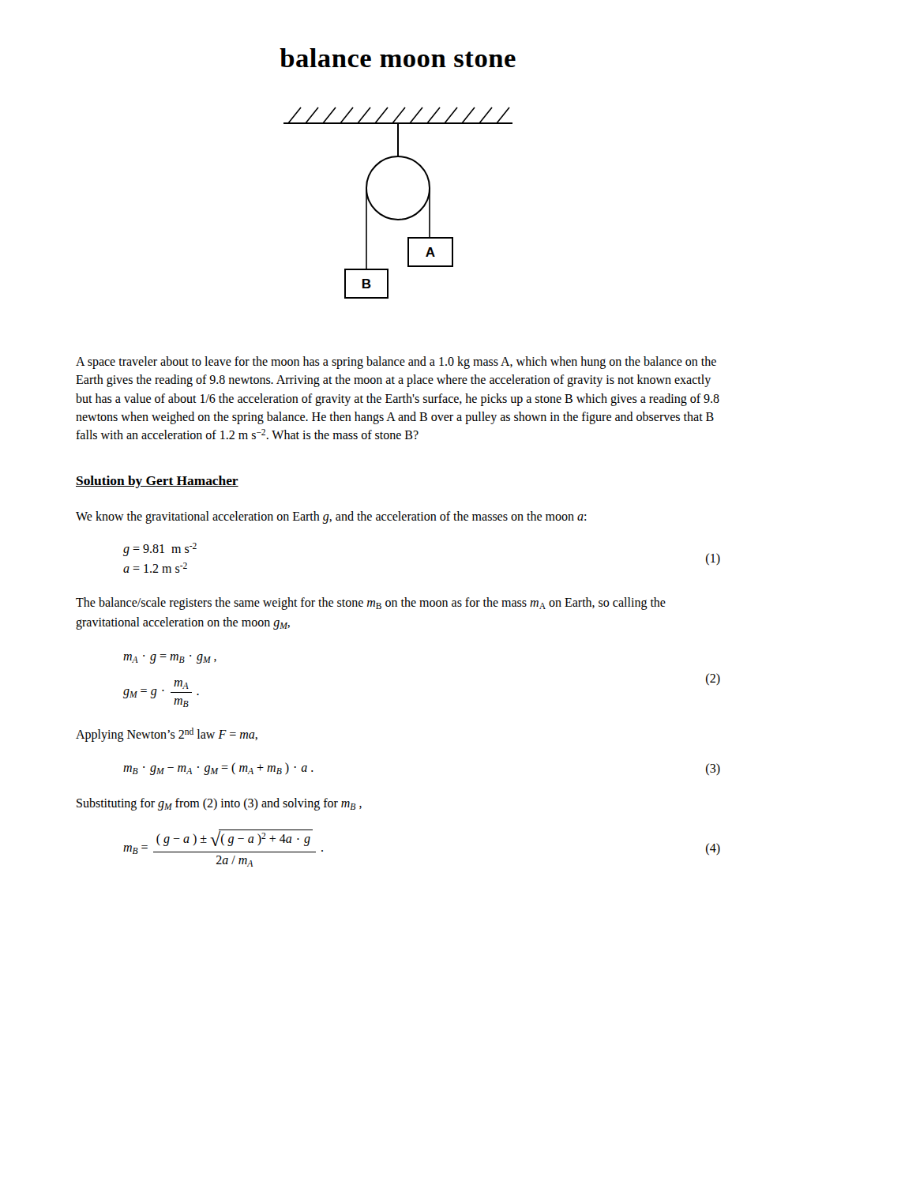balance moon stone
A B
A space traveler about to leave for the moon has a spring balance and a 1.0 kg mass A, which when hung on the balance on the Earth gives the reading of 9.8 newtons. Arriving at the moon at a place where the acceleration of gravity is not known exactly but has a value of about 1/6 the acceleration of gravity at the Earth's surface, he picks up a stone B which gives a reading of 9.8 newtons when weighed on the spring balance. He then hangs A and B over a pulley as shown in the figure and observes that B falls with an acceleration of 1.2 m s−2. What is the mass of stone B?
Solution by Gert Hamacher
We know the gravitational acceleration on Earth g, and the acceleration of the masses on the moon a:
g = 9.81 m s-2
a = 1.2 m s-2
(1)
The balance/scale registers the same weight for the stone mB on the moon as for the mass mA on Earth, so calling the gravitational acceleration on the moon gM,
mA · g = mB · gM ,
gM = g · mA mB .
(2)
Applying Newton’s 2nd law F = ma,
mB · gM − mA · gM = ( mA + mB ) · a .
(3)
Substituting for gM from (2) into (3) and solving for mB ,
mB = ( g − a ) ± √( g − a )2 + 4a · g 2a / mA .
(4)